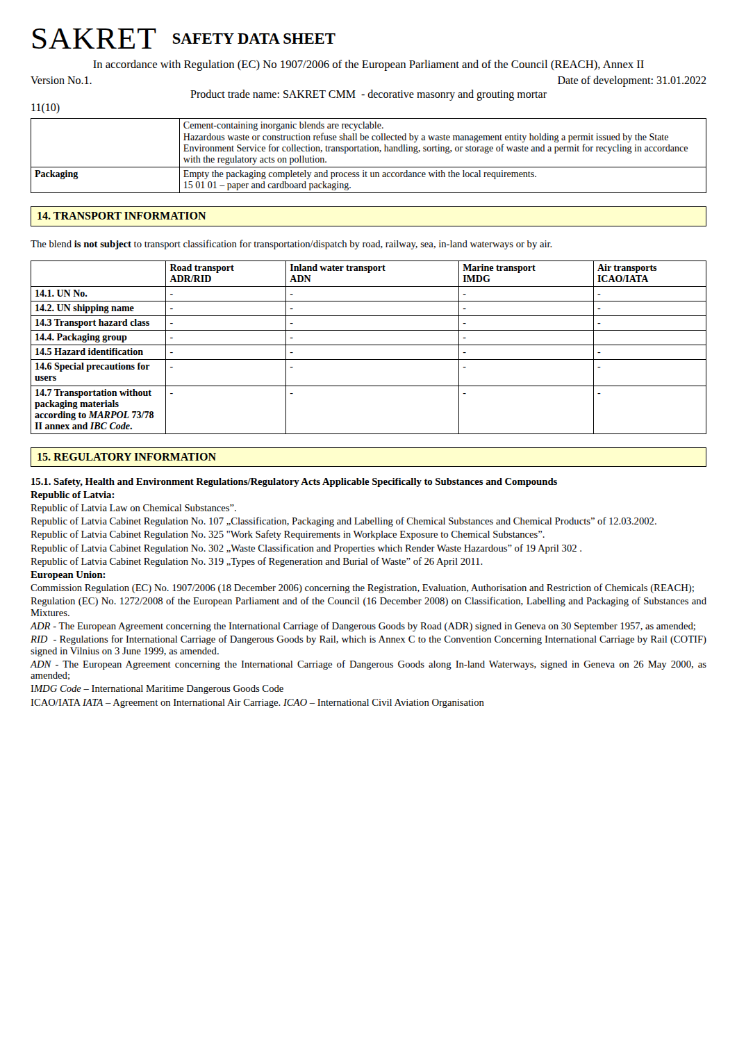SAKRET
SAFETY DATA SHEET
In accordance with Regulation (EC) No 1907/2006 of the European Parliament and of the Council (REACH), Annex II
Version No.1. Date of development: 31.01.2022
Product trade name: SAKRET CMM - decorative masonry and grouting mortar
11(10)
| | Cement-containing inorganic blends are recyclable. Hazardous waste or construction refuse shall be collected by a waste management entity holding a permit issued by the State Environment Service for collection, transportation, handling, sorting, or storage of waste and a permit for recycling in accordance with the regulatory acts on pollution. |
| Packaging | Empty the packaging completely and process it un accordance with the local requirements. 15 01 01 – paper and cardboard packaging. |
14. TRANSPORT INFORMATION
The blend is not subject to transport classification for transportation/dispatch by road, railway, sea, in-land waterways or by air.
| | Road transport ADR/RID | Inland water transport ADN | Marine transport IMDG | Air transports ICAO/IATA |
| --- | --- | --- | --- | --- |
| 14.1. UN No. | - | - | - | - |
| 14.2. UN shipping name | - | - | - | - |
| 14.3 Transport hazard class | - | - | - | - |
| 14.4. Packaging group | - | - | - | |
| 14.5 Hazard identification | - | - | - | - |
| 14.6 Special precautions for users | - | - | - | - |
| 14.7 Transportation without packaging materials according to MARPOL 73/78 II annex and IBC Code . | - | - | - | - |
15. REGULATORY INFORMATION
15.1. Safety, Health and Environment Regulations/Regulatory Acts Applicable Specifically to Substances and Compounds
Republic of Latvia:
Republic of Latvia Law on Chemical Substances”.
Republic of Latvia Cabinet Regulation No. 107 „Classification, Packaging and Labelling of Chemical Substances and Chemical Products” of 12.03.2002.
Republic of Latvia Cabinet Regulation No. 325 "Work Safety Requirements in Workplace Exposure to Chemical Substances”.
Republic of Latvia Cabinet Regulation No. 302 „Waste Classification and Properties which Render Waste Hazardous” of 19 April 302 .
Republic of Latvia Cabinet Regulation No. 319 „Types of Regeneration and Burial of Waste” of 26 April 2011.
European Union:
Commission Regulation (EC) No. 1907/2006 (18 December 2006) concerning the Registration, Evaluation, Authorisation and Restriction of Chemicals (REACH);
Regulation (EC) No. 1272/2008 of the European Parliament and of the Council (16 December 2008) on Classification, Labelling and Packaging of Substances and Mixtures.
ADR - The European Agreement concerning the International Carriage of Dangerous Goods by Road (ADR) signed in Geneva on 30 September 1957, as amended;
RID - Regulations for International Carriage of Dangerous Goods by Rail, which is Annex C to the Convention Concerning International Carriage by Rail (COTIF) signed in Vilnius on 3 June 1999, as amended.
ADN - The European Agreement concerning the International Carriage of Dangerous Goods along In-land Waterways, signed in Geneva on 26 May 2000, as amended;
IMDG Code – International Maritime Dangerous Goods Code
ICAO/IATA IATA – Agreement on International Air Carriage. ICAO – International Civil Aviation Organisation